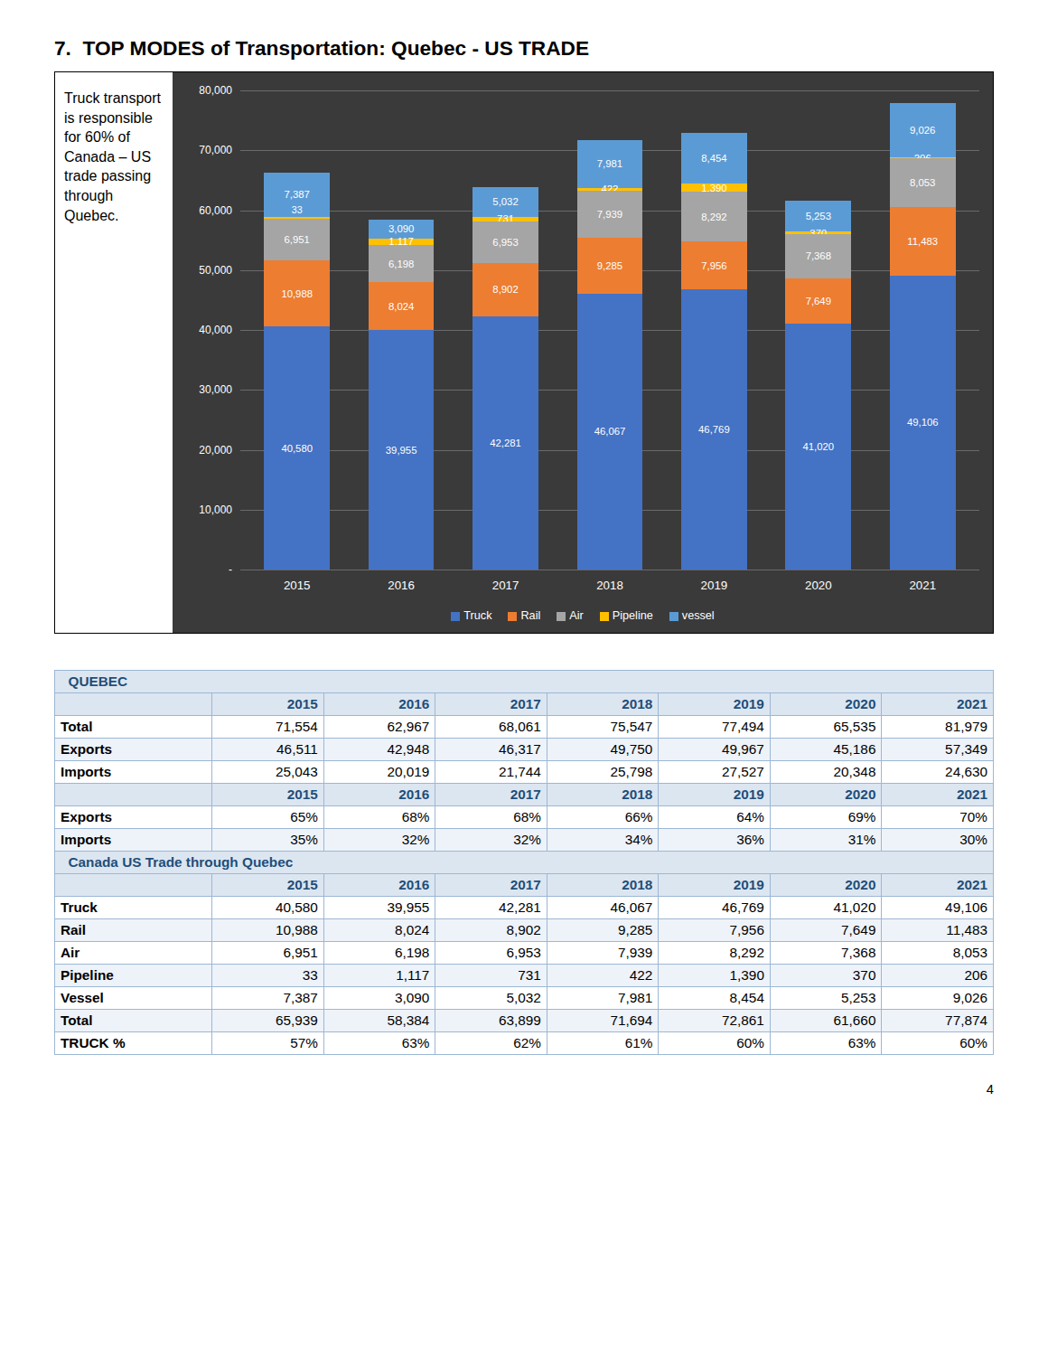7. TOP MODES of Transportation: Quebec - US TRADE
Truck transport is responsible for 60% of Canada – US trade passing through Quebec.
80,000
70,000
60,000
50,000
40,000
30,000
20,000
10,000
-
7,387
33
6,951
10,988
40,580
3,090
1,117
6,198
8,024
39,955
5,032
731
6,953
8,902
42,281
7,981
422
7,939
9,285
46,067
8,454
1,390
8,292
7,956
46,769
5,253
370
7,368
7,649
41,020
9,026
206
8,053
11,483
49,106
2015
2016
2017
2018
2019
2020
2021
Truck Rail Air Pipeline vessel
| QUEBEC |
| | 2015 | 2016 | 2017 | 2018 | 2019 | 2020 | 2021 |
| Total | 71,554 | 62,967 | 68,061 | 75,547 | 77,494 | 65,535 | 81,979 |
| Exports | 46,511 | 42,948 | 46,317 | 49,750 | 49,967 | 45,186 | 57,349 |
| Imports | 25,043 | 20,019 | 21,744 | 25,798 | 27,527 | 20,348 | 24,630 |
| | 2015 | 2016 | 2017 | 2018 | 2019 | 2020 | 2021 |
| Exports | 65% | 68% | 68% | 66% | 64% | 69% | 70% |
| Imports | 35% | 32% | 32% | 34% | 36% | 31% | 30% |
| Canada US Trade through Quebec |
| | 2015 | 2016 | 2017 | 2018 | 2019 | 2020 | 2021 |
| Truck | 40,580 | 39,955 | 42,281 | 46,067 | 46,769 | 41,020 | 49,106 |
| Rail | 10,988 | 8,024 | 8,902 | 9,285 | 7,956 | 7,649 | 11,483 |
| Air | 6,951 | 6,198 | 6,953 | 7,939 | 8,292 | 7,368 | 8,053 |
| Pipeline | 33 | 1,117 | 731 | 422 | 1,390 | 370 | 206 |
| Vessel | 7,387 | 3,090 | 5,032 | 7,981 | 8,454 | 5,253 | 9,026 |
| Total | 65,939 | 58,384 | 63,899 | 71,694 | 72,861 | 61,660 | 77,874 |
| TRUCK % | 57% | 63% | 62% | 61% | 60% | 63% | 60% |
4